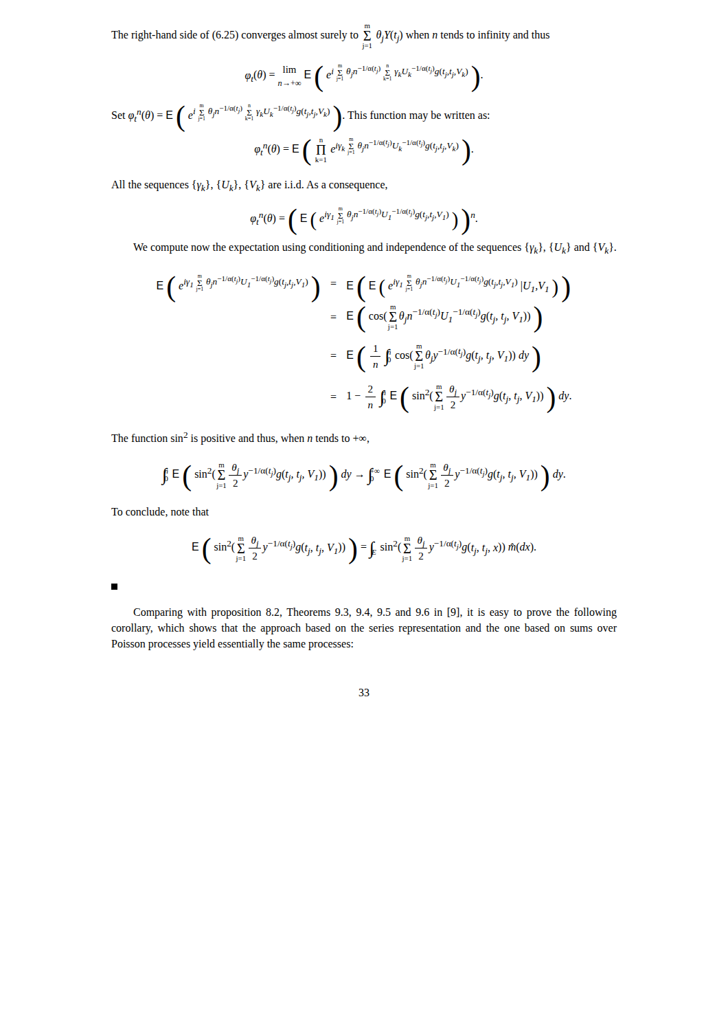The right-hand side of (6.25) converges almost surely to mΣj=1 θjY(tj) when n tends to infinity and thus
φt(θ) = lim n→+∞ E ( ei mΣj=1 θjn−1/α(tj) nΣk=1 γkUk−1/α(tj)g(tj,tj,Vk) ).
Set φtn(θ) = E ( ei mΣj=1 θjn−1/α(tj) nΣk=1 γkUk−1/α(tj)g(tj,tj,Vk) ). This function may be written as:
φtn(θ) = E ( nΠk=1 eiγk mΣj=1 θjn−1/α(tj)Uk−1/α(tj)g(tj,tj,Vk) ).
All the sequences {γk}, {Uk}, {Vk} are i.i.d. As a consequence,
φtn(θ) = ( E ( eiγ1 mΣj=1 θjn−1/α(tj)U1−1/α(tj)g(tj,tj,V1) ) )n.
We compute now the expectation using conditioning and independence of the sequences {γk}, {Uk} and {Vk}.
| E ( e iγ 1 m Σ j=1 θ j n −1/α( t j ) U 1 −1/α( t j ) g ( t j ,t j ,V 1 ) ) | = | E ( E ( e iγ 1 m Σ j=1 θ j n −1/α( t j ) U 1 −1/α( t j ) g ( t j ,t j ,V 1 ) / U 1 ,V 1 ) ) |
| | = | E ( cos( m Σ j=1 θ j n −1/α( t j ) U 1 −1/α( t j ) g ( t j , t j , V 1 )) ) |
| | = | E ( 1 n ∫ n 0 cos( m Σ j=1 θ j y −1/α( t j ) g ( t j , t j , V 1 )) dy ) |
| | = | 1 − 2 n ∫ n 0 E ( sin 2 ( m Σ j=1 θ j 2 y −1/α( t j ) g ( t j , t j , V 1 )) ) dy . |
The function sin2 is positive and thus, when n tends to +∞,
∫n 0 E ( sin2(mΣj=1 θj 2 y−1/α(tj)g(tj, tj, V1)) ) dy → ∫+∞0 E ( sin2(mΣj=1 θj 2 y−1/α(tj)g(tj, tj, V1)) ) dy.
To conclude, note that
E ( sin2(mΣj=1 θj 2 y−1/α(tj)g(tj, tj, V1)) ) = ∫ E sin2(mΣj=1 θj 2 y−1/α(tj)g(tj, tj, x)) m̂(dx).
Comparing with proposition 8.2, Theorems 9.3, 9.4, 9.5 and 9.6 in [9], it is easy to prove the following corollary, which shows that the approach based on the series representation and the one based on sums over Poisson processes yield essentially the same processes:
33